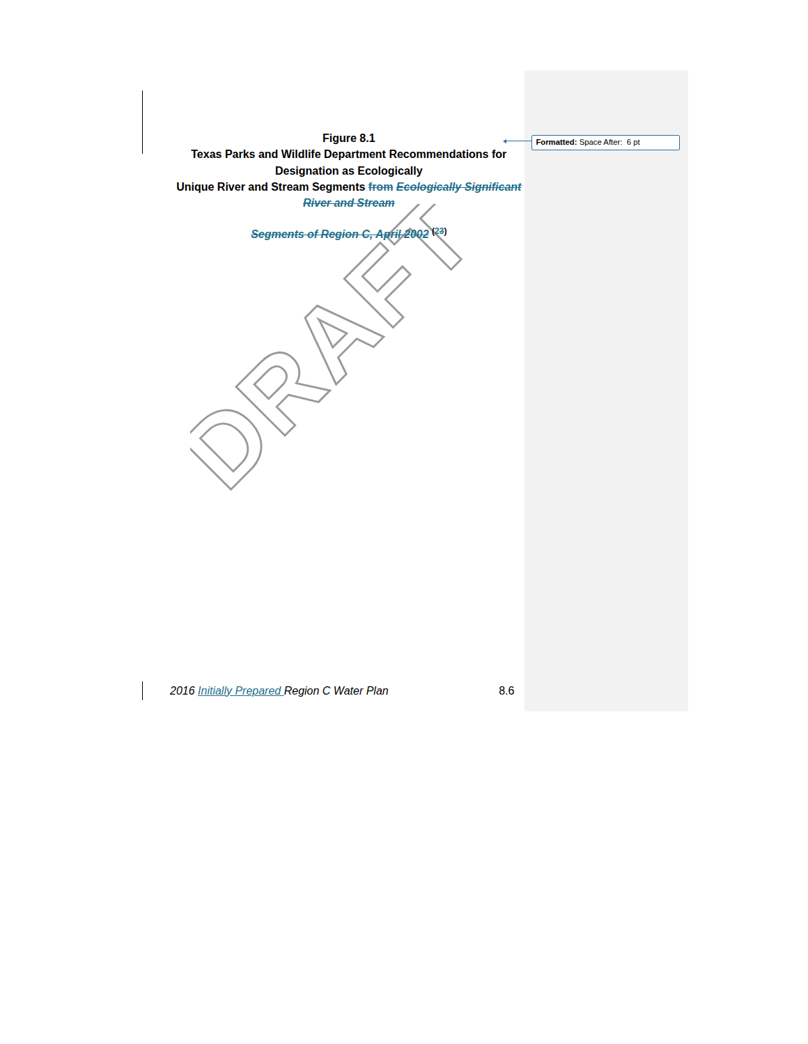Figure 8.1 Texas Parks and Wildlife Department Recommendations for Designation as Ecologically Unique River and Stream Segments from Ecologically Significant River and Stream Segments of Region C, April 2002 (23)
Formatted: Space After: 6 pt
DRAFT
2016 Initially Prepared Region C Water Plan
8.6